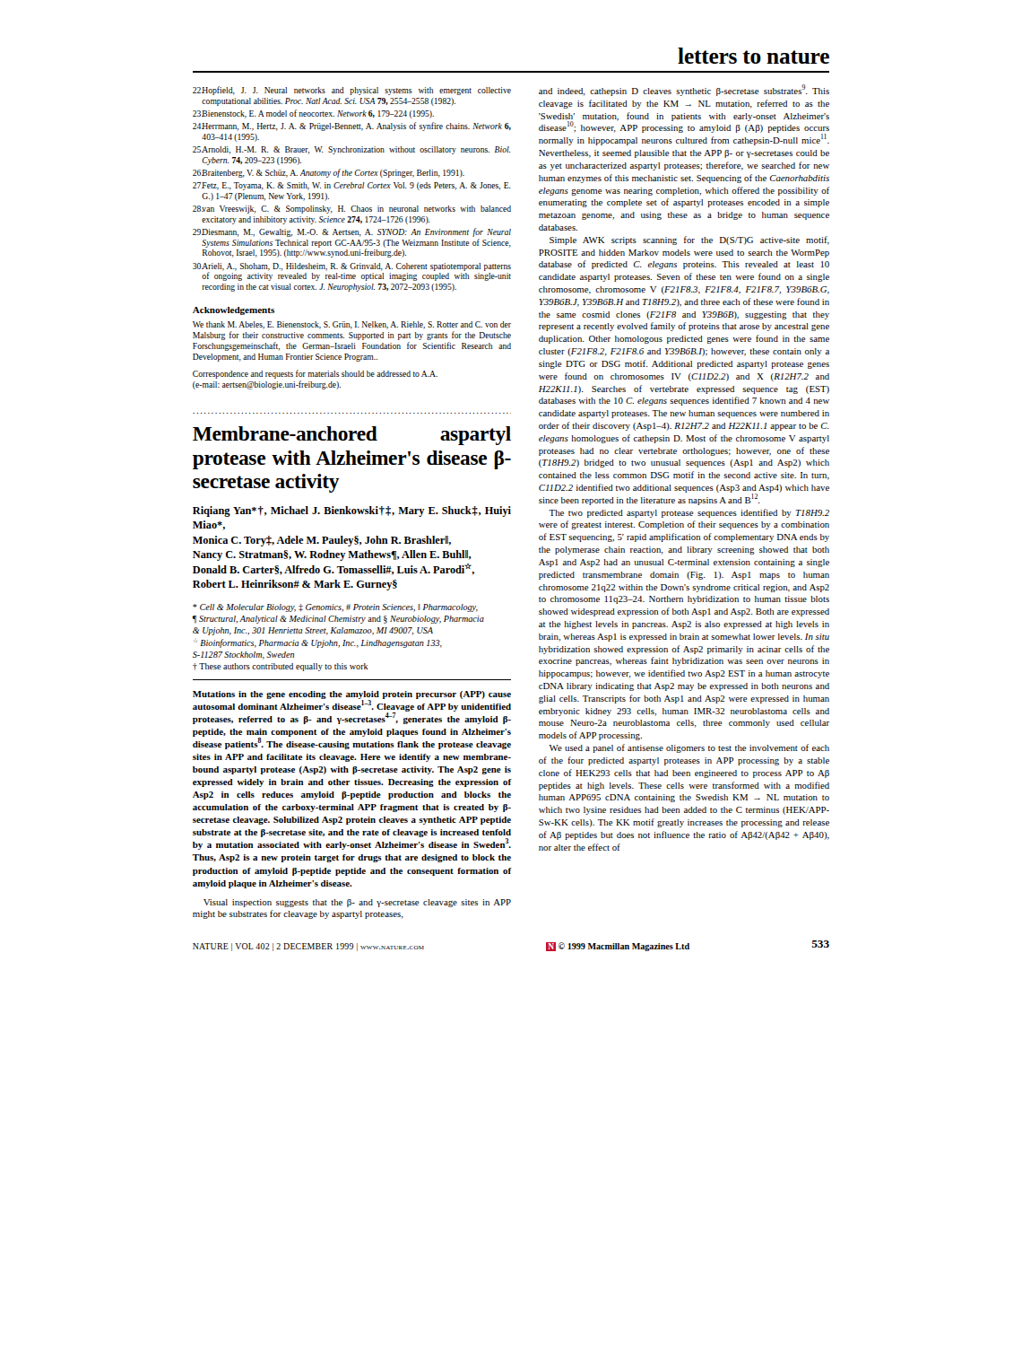letters to nature
22. Hopfield, J. J. Neural networks and physical systems with emergent collective computational abilities. Proc. Natl Acad. Sci. USA 79, 2554–2558 (1982).
23. Bienenstock, E. A model of neocortex. Network 6, 179–224 (1995).
24. Herrmann, M., Hertz, J. A. & Prügel-Bennett, A. Analysis of synfire chains. Network 6, 403–414 (1995).
25. Arnoldi, H.-M. R. & Brauer, W. Synchronization without oscillatory neurons. Biol. Cybern. 74, 209–223 (1996).
26. Braitenberg, V. & Schüz, A. Anatomy of the Cortex (Springer, Berlin, 1991).
27. Fetz, E., Toyama, K. & Smith, W. in Cerebral Cortex Vol. 9 (eds Peters, A. & Jones, E. G.) 1–47 (Plenum, New York, 1991).
28. van Vreeswijk, C. & Sompolinsky, H. Chaos in neuronal networks with balanced excitatory and inhibitory activity. Science 274, 1724–1726 (1996).
29. Diesmann, M., Gewaltig, M.-O. & Aertsen, A. SYNOD: An Environment for Neural Systems Simulations Technical report GC-AA/95-3 (The Weizmann Institute of Science, Rohovot, Israel, 1995). (http://www.synod.uni-freiburg.de).
30. Arieli, A., Shoham, D., Hildesheim, R. & Grinvald, A. Coherent spatiotemporal patterns of ongoing activity revealed by real-time optical imaging coupled with single-unit recording in the cat visual cortex. J. Neurophysiol. 73, 2072–2093 (1995).
Acknowledgements
We thank M. Abeles, E. Bienenstock, S. Grün, I. Nelken, A. Riehle, S. Rotter and C. von der Malsburg for their constructive comments. Supported in part by grants for the Deutsche Forschungsgemeinschaft, the German–Israeli Foundation for Scientific Research and Development, and Human Frontier Science Program..
Correspondence and requests for materials should be addressed to A.A.
(e-mail: aertsen@biologie.uni-freiburg.de).
..................................................................................................................
Membrane-anchored aspartyl protease with Alzheimer's disease β-secretase activity
Riqiang Yan*†, Michael J. Bienkowski†‡, Mary E. Shuck‡, Huiyi Miao*,
Monica C. Tory‡, Adele M. Pauley§, John R. Brashler‖,
Nancy C. Stratman§, W. Rodney Mathews¶, Allen E. Buhl‖,
Donald B. Carter§, Alfredo G. Tomasselli#, Luis A. Parodi☆,
Robert L. Heinrikson# & Mark E. Gurney§
* Cell & Molecular Biology, ‡ Genomics, # Protein Sciences, ‖ Pharmacology,
¶ Structural, Analytical & Medicinal Chemistry and § Neurobiology, Pharmacia
& Upjohn, Inc., 301 Henrietta Street, Kalamazoo, MI 49007, USA
☆ Bioinformatics, Pharmacia & Upjohn, Inc., Lindhagensgatan 133,
S-11287 Stockholm, Sweden
† These authors contributed equally to this work
Mutations in the gene encoding the amyloid protein precursor (APP) cause autosomal dominant Alzheimer's disease1–3. Cleavage of APP by unidentified proteases, referred to as β- and γ-secretases4–7, generates the amyloid β-peptide, the main component of the amyloid plaques found in Alzheimer's disease patients8. The disease-causing mutations flank the protease cleavage sites in APP and facilitate its cleavage. Here we identify a new membrane-bound aspartyl protease (Asp2) with β-secretase activity. The Asp2 gene is expressed widely in brain and other tissues. Decreasing the expression of Asp2 in cells reduces amyloid β-peptide production and blocks the accumulation of the carboxy-terminal APP fragment that is created by β-secretase cleavage. Solubilized Asp2 protein cleaves a synthetic APP peptide substrate at the β-secretase site, and the rate of cleavage is increased tenfold by a mutation associated with early-onset Alzheimer's disease in Sweden3. Thus, Asp2 is a new protein target for drugs that are designed to block the production of amyloid β-peptide peptide and the consequent formation of amyloid plaque in Alzheimer's disease.
Visual inspection suggests that the β- and γ-secretase cleavage sites in APP might be substrates for cleavage by aspartyl proteases,
and indeed, cathepsin D cleaves synthetic β-secretase substrates9. This cleavage is facilitated by the KM → NL mutation, referred to as the 'Swedish' mutation, found in patients with early-onset Alzheimer's disease10; however, APP processing to amyloid β (Aβ) peptides occurs normally in hippocampal neurons cultured from cathepsin-D-null mice11. Nevertheless, it seemed plausible that the APP β- or γ-secretases could be as yet uncharacterized aspartyl proteases; therefore, we searched for new human enzymes of this mechanistic set. Sequencing of the Caenorhabditis elegans genome was nearing completion, which offered the possibility of enumerating the complete set of aspartyl proteases encoded in a simple metazoan genome, and using these as a bridge to human sequence databases.
Simple AWK scripts scanning for the D(S/T)G active-site motif, PROSITE and hidden Markov models were used to search the WormPep database of predicted C. elegans proteins. This revealed at least 10 candidate aspartyl proteases. Seven of these ten were found on a single chromosome, chromosome V (F21F8.3, F21F8.4, F21F8.7, Y39B6B.G, Y39B6B.J, Y39B6B.H and T18H9.2), and three each of these were found in the same cosmid clones (F21F8 and Y39B6B), suggesting that they represent a recently evolved family of proteins that arose by ancestral gene duplication. Other homologous predicted genes were found in the same cluster (F21F8.2, F21F8.6 and Y39B6B.I); however, these contain only a single DTG or DSG motif. Additional predicted aspartyl protease genes were found on chromosomes IV (C11D2.2) and X (R12H7.2 and H22K11.1). Searches of vertebrate expressed sequence tag (EST) databases with the 10 C. elegans sequences identified 7 known and 4 new candidate aspartyl proteases. The new human sequences were numbered in order of their discovery (Asp1–4). R12H7.2 and H22K11.1 appear to be C. elegans homologues of cathepsin D. Most of the chromosome V aspartyl proteases had no clear vertebrate orthologues; however, one of these (T18H9.2) bridged to two unusual sequences (Asp1 and Asp2) which contained the less common DSG motif in the second active site. In turn, C11D2.2 identified two additional sequences (Asp3 and Asp4) which have since been reported in the literature as napsins A and B12.
The two predicted aspartyl protease sequences identified by T18H9.2 were of greatest interest. Completion of their sequences by a combination of EST sequencing, 5′ rapid amplification of complementary DNA ends by the polymerase chain reaction, and library screening showed that both Asp1 and Asp2 had an unusual C-terminal extension containing a single predicted transmembrane domain (Fig. 1). Asp1 maps to human chromosome 21q22 within the Down's syndrome critical region, and Asp2 to chromosome 11q23–24. Northern hybridization to human tissue blots showed widespread expression of both Asp1 and Asp2. Both are expressed at the highest levels in pancreas. Asp2 is also expressed at high levels in brain, whereas Asp1 is expressed in brain at somewhat lower levels. In situ hybridization showed expression of Asp2 primarily in acinar cells of the exocrine pancreas, whereas faint hybridization was seen over neurons in hippocampus; however, we identified two Asp2 EST in a human astrocyte cDNA library indicating that Asp2 may be expressed in both neurons and glial cells. Transcripts for both Asp1 and Asp2 were expressed in human embryonic kidney 293 cells, human IMR-32 neuroblastoma cells and mouse Neuro-2a neuroblastoma cells, three commonly used cellular models of APP processing.
We used a panel of antisense oligomers to test the involvement of each of the four predicted aspartyl proteases in APP processing by a stable clone of HEK293 cells that had been engineered to process APP to Aβ peptides at high levels. These cells were transformed with a modified human APP695 cDNA containing the Swedish KM → NL mutation to which two lysine residues had been added to the C terminus (HEK/APP-Sw-KK cells). The KK motif greatly increases the processing and release of Aβ peptides but does not influence the ratio of Aβ42/(Aβ42 + Aβ40), nor alter the effect of
NATURE | VOL 402 | 2 DECEMBER 1999 | www.nature.com
N© 1999 Macmillan Magazines Ltd
533